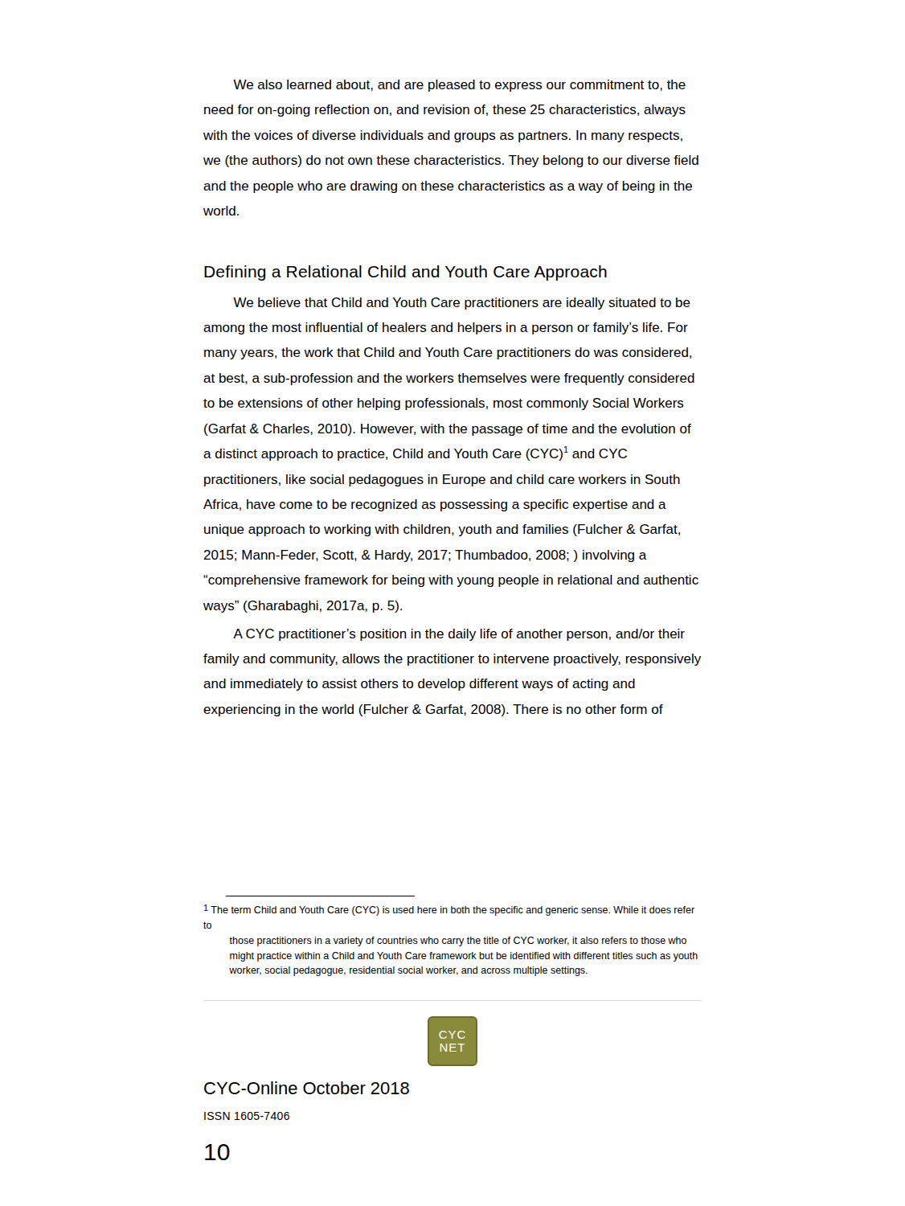We also learned about, and are pleased to express our commitment to, the need for on-going reflection on, and revision of, these 25 characteristics, always with the voices of diverse individuals and groups as partners. In many respects, we (the authors) do not own these characteristics. They belong to our diverse field and the people who are drawing on these characteristics as a way of being in the world.
Defining a Relational Child and Youth Care Approach
We believe that Child and Youth Care practitioners are ideally situated to be among the most influential of healers and helpers in a person or family’s life. For many years, the work that Child and Youth Care practitioners do was considered, at best, a sub-profession and the workers themselves were frequently considered to be extensions of other helping professionals, most commonly Social Workers (Garfat & Charles, 2010). However, with the passage of time and the evolution of a distinct approach to practice, Child and Youth Care (CYC)1 and CYC practitioners, like social pedagogues in Europe and child care workers in South Africa, have come to be recognized as possessing a specific expertise and a unique approach to working with children, youth and families (Fulcher & Garfat, 2015; Mann-Feder, Scott, & Hardy, 2017; Thumbadoo, 2008; ) involving a “comprehensive framework for being with young people in relational and authentic ways” (Gharabaghi, 2017a, p. 5).
A CYC practitioner’s position in the daily life of another person, and/or their family and community, allows the practitioner to intervene proactively, responsively and immediately to assist others to develop different ways of acting and experiencing in the world (Fulcher & Garfat, 2008). There is no other form of
1 The term Child and Youth Care (CYC) is used here in both the specific and generic sense. While it does refer to those practitioners in a variety of countries who carry the title of CYC worker, it also refers to those who might practice within a Child and Youth Care framework but be identified with different titles such as youth worker, social pedagogue, residential social worker, and across multiple settings.
CYC
NET
CYC-Online October 2018
ISSN 1605-7406
10